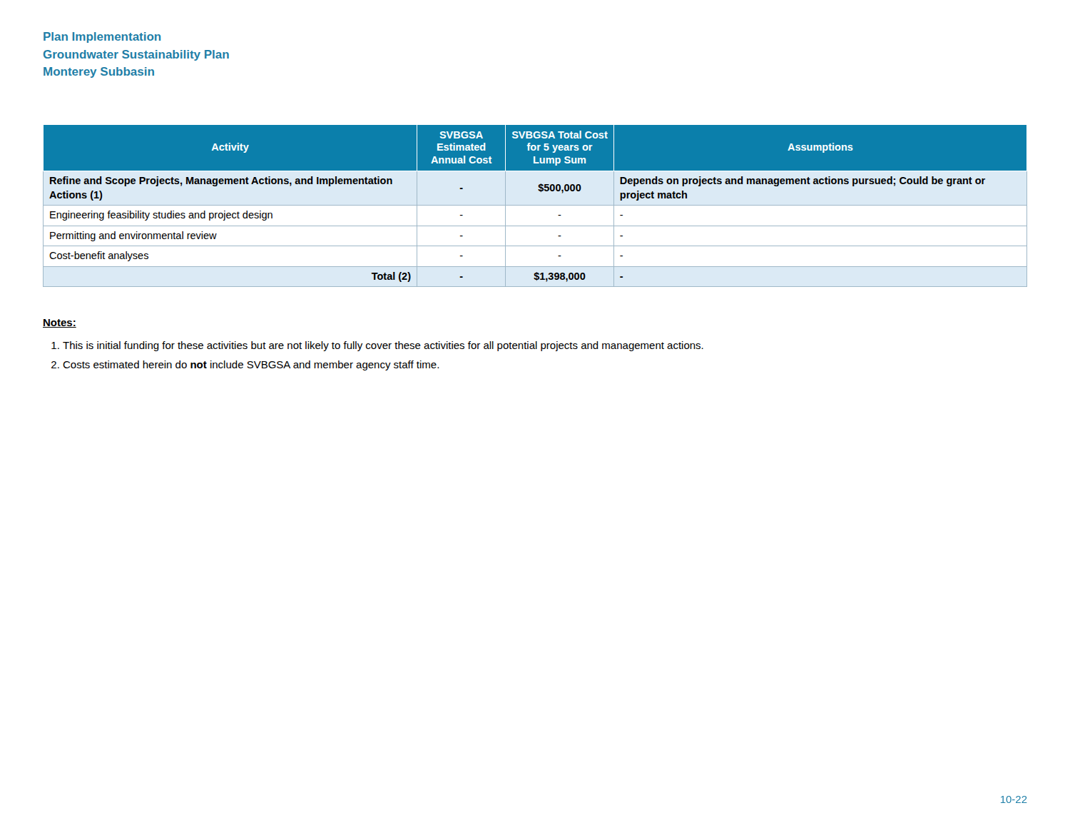Plan Implementation
Groundwater Sustainability Plan
Monterey Subbasin
| Activity | SVBGSA Estimated Annual Cost | SVBGSA Total Cost for 5 years or Lump Sum | Assumptions |
| --- | --- | --- | --- |
| Refine and Scope Projects, Management Actions, and Implementation Actions (1) | - | $500,000 | Depends on projects and management actions pursued; Could be grant or project match |
| Engineering feasibility studies and project design | - | - | - |
| Permitting and environmental review | - | - | - |
| Cost-benefit analyses | - | - | - |
| Total (2) | - | $1,398,000 | - |
Notes:
This is initial funding for these activities but are not likely to fully cover these activities for all potential projects and management actions.
Costs estimated herein do not include SVBGSA and member agency staff time.
10-22